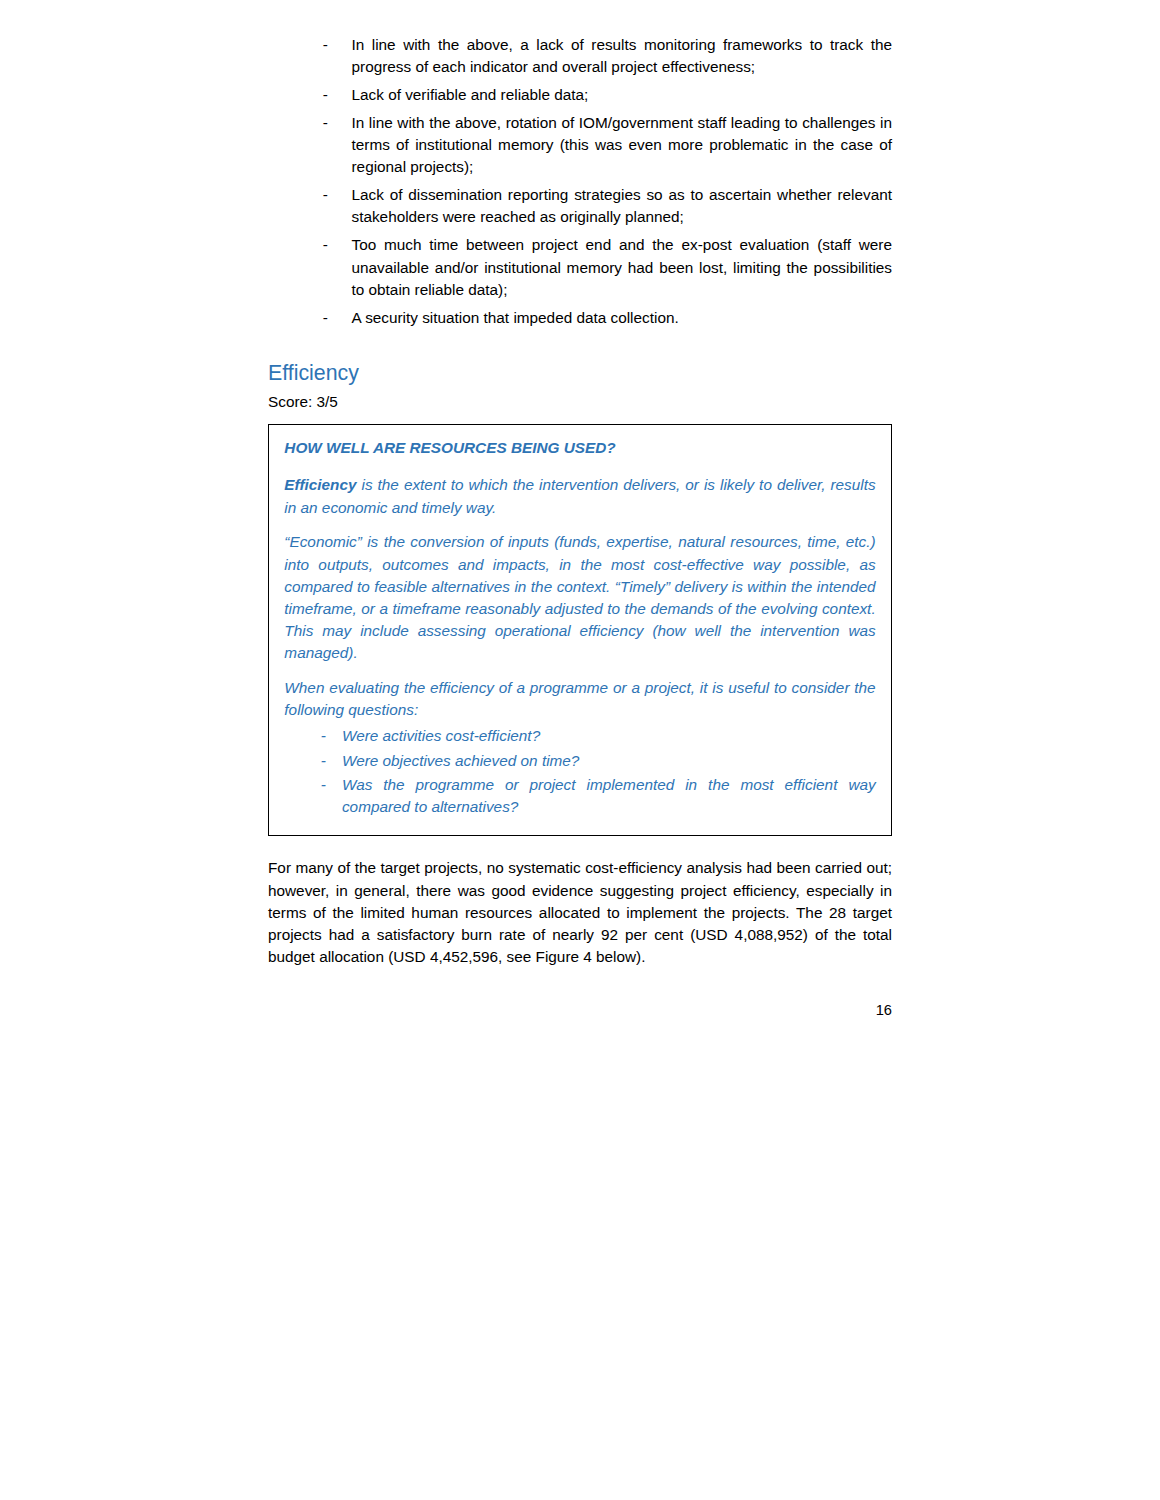In line with the above, a lack of results monitoring frameworks to track the progress of each indicator and overall project effectiveness;
Lack of verifiable and reliable data;
In line with the above, rotation of IOM/government staff leading to challenges in terms of institutional memory (this was even more problematic in the case of regional projects);
Lack of dissemination reporting strategies so as to ascertain whether relevant stakeholders were reached as originally planned;
Too much time between project end and the ex-post evaluation (staff were unavailable and/or institutional memory had been lost, limiting the possibilities to obtain reliable data);
A security situation that impeded data collection.
Efficiency
Score: 3/5
HOW WELL ARE RESOURCES BEING USED?
Efficiency is the extent to which the intervention delivers, or is likely to deliver, results in an economic and timely way.
“Economic” is the conversion of inputs (funds, expertise, natural resources, time, etc.) into outputs, outcomes and impacts, in the most cost-effective way possible, as compared to feasible alternatives in the context. “Timely” delivery is within the intended timeframe, or a timeframe reasonably adjusted to the demands of the evolving context. This may include assessing operational efficiency (how well the intervention was managed).
When evaluating the efficiency of a programme or a project, it is useful to consider the following questions:
Were activities cost-efficient?
Were objectives achieved on time?
Was the programme or project implemented in the most efficient way compared to alternatives?
For many of the target projects, no systematic cost-efficiency analysis had been carried out; however, in general, there was good evidence suggesting project efficiency, especially in terms of the limited human resources allocated to implement the projects. The 28 target projects had a satisfactory burn rate of nearly 92 per cent (USD 4,088,952) of the total budget allocation (USD 4,452,596, see Figure 4 below).
16